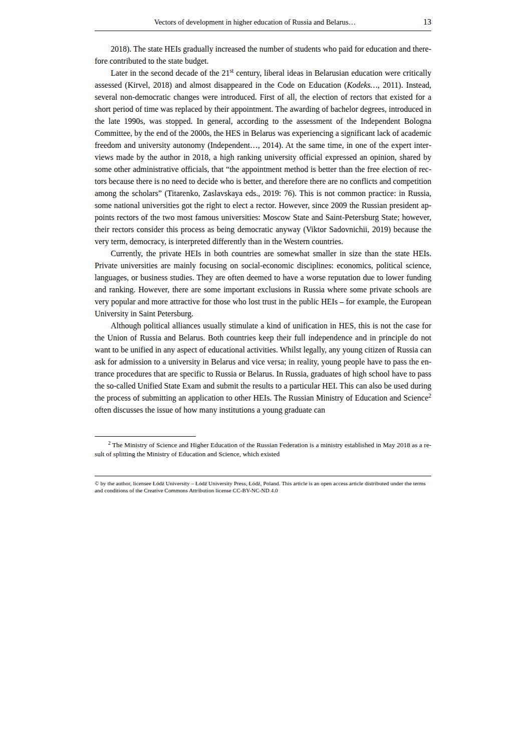Vectors of development in higher education of Russia and Belarus…
13
2018). The state HEIs gradually increased the number of students who paid for education and therefore contributed to the state budget.
Later in the second decade of the 21st century, liberal ideas in Belarusian education were critically assessed (Kirvel, 2018) and almost disappeared in the Code on Education (Kodeks…, 2011). Instead, several non-democratic changes were introduced. First of all, the election of rectors that existed for a short period of time was replaced by their appointment. The awarding of bachelor degrees, introduced in the late 1990s, was stopped. In general, according to the assessment of the Independent Bologna Committee, by the end of the 2000s, the HES in Belarus was experiencing a significant lack of academic freedom and university autonomy (Independent…, 2014). At the same time, in one of the expert interviews made by the author in 2018, a high ranking university official expressed an opinion, shared by some other administrative officials, that “the appointment method is better than the free election of rectors because there is no need to decide who is better, and therefore there are no conflicts and competition among the scholars” (Titarenko, Zaslavskaya eds., 2019: 76). This is not common practice: in Russia, some national universities got the right to elect a rector. However, since 2009 the Russian president appoints rectors of the two most famous universities: Moscow State and Saint-Petersburg State; however, their rectors consider this process as being democratic anyway (Viktor Sadovnichii, 2019) because the very term, democracy, is interpreted differently than in the Western countries.
Currently, the private HEIs in both countries are somewhat smaller in size than the state HEIs. Private universities are mainly focusing on social-economic disciplines: economics, political science, languages, or business studies. They are often deemed to have a worse reputation due to lower funding and ranking. However, there are some important exclusions in Russia where some private schools are very popular and more attractive for those who lost trust in the public HEIs – for example, the European University in Saint Petersburg.
Although political alliances usually stimulate a kind of unification in HES, this is not the case for the Union of Russia and Belarus. Both countries keep their full independence and in principle do not want to be unified in any aspect of educational activities. Whilst legally, any young citizen of Russia can ask for admission to a university in Belarus and vice versa; in reality, young people have to pass the entrance procedures that are specific to Russia or Belarus. In Russia, graduates of high school have to pass the so-called Unified State Exam and submit the results to a particular HEI. This can also be used during the process of submitting an application to other HEIs. The Russian Ministry of Education and Science2 often discusses the issue of how many institutions a young graduate can
2 The Ministry of Science and Higher Education of the Russian Federation is a ministry established in May 2018 as a result of splitting the Ministry of Education and Science, which existed
© by the author, licensee Łódź University – Łódź University Press, Łódź, Poland. This article is an open access article distributed under the terms and conditions of the Creative Commons Attribution license CC-BY-NC-ND 4.0